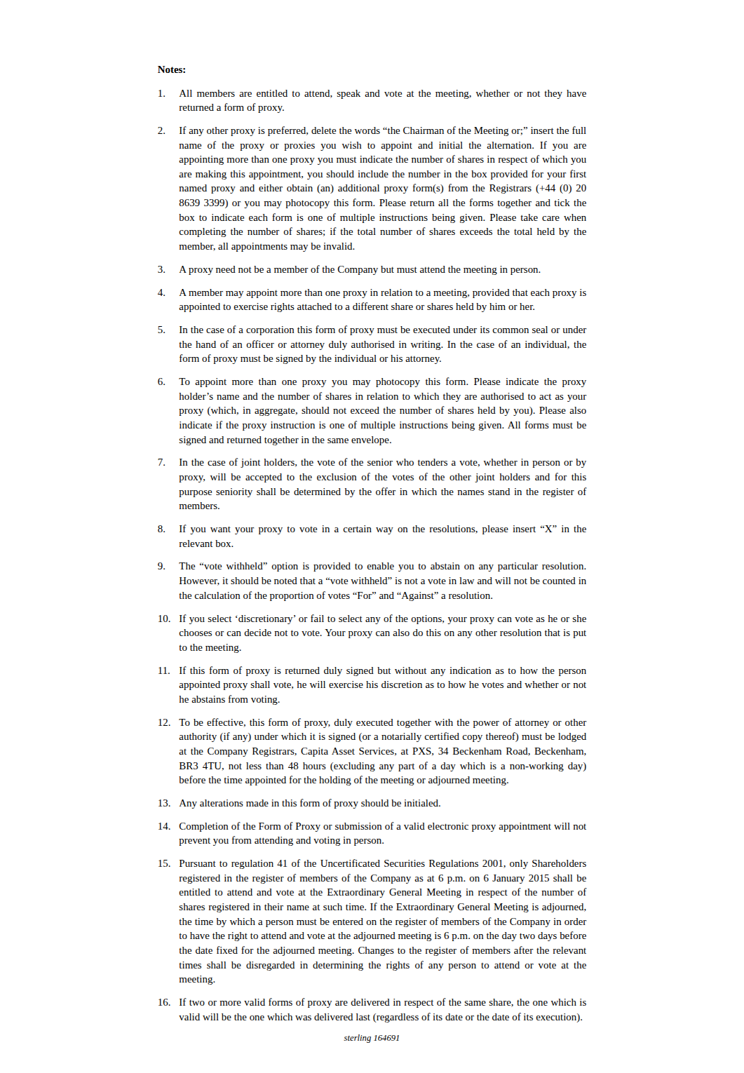Notes:
All members are entitled to attend, speak and vote at the meeting, whether or not they have returned a form of proxy.
If any other proxy is preferred, delete the words “the Chairman of the Meeting or;” insert the full name of the proxy or proxies you wish to appoint and initial the alternation. If you are appointing more than one proxy you must indicate the number of shares in respect of which you are making this appointment, you should include the number in the box provided for your first named proxy and either obtain (an) additional proxy form(s) from the Registrars (+44 (0) 20 8639 3399) or you may photocopy this form. Please return all the forms together and tick the box to indicate each form is one of multiple instructions being given. Please take care when completing the number of shares; if the total number of shares exceeds the total held by the member, all appointments may be invalid.
A proxy need not be a member of the Company but must attend the meeting in person.
A member may appoint more than one proxy in relation to a meeting, provided that each proxy is appointed to exercise rights attached to a different share or shares held by him or her.
In the case of a corporation this form of proxy must be executed under its common seal or under the hand of an officer or attorney duly authorised in writing. In the case of an individual, the form of proxy must be signed by the individual or his attorney.
To appoint more than one proxy you may photocopy this form. Please indicate the proxy holder’s name and the number of shares in relation to which they are authorised to act as your proxy (which, in aggregate, should not exceed the number of shares held by you). Please also indicate if the proxy instruction is one of multiple instructions being given. All forms must be signed and returned together in the same envelope.
In the case of joint holders, the vote of the senior who tenders a vote, whether in person or by proxy, will be accepted to the exclusion of the votes of the other joint holders and for this purpose seniority shall be determined by the offer in which the names stand in the register of members.
If you want your proxy to vote in a certain way on the resolutions, please insert “X” in the relevant box.
The “vote withheld” option is provided to enable you to abstain on any particular resolution. However, it should be noted that a “vote withheld” is not a vote in law and will not be counted in the calculation of the proportion of votes “For” and “Against” a resolution.
If you select ‘discretionary’ or fail to select any of the options, your proxy can vote as he or she chooses or can decide not to vote. Your proxy can also do this on any other resolution that is put to the meeting.
If this form of proxy is returned duly signed but without any indication as to how the person appointed proxy shall vote, he will exercise his discretion as to how he votes and whether or not he abstains from voting.
To be effective, this form of proxy, duly executed together with the power of attorney or other authority (if any) under which it is signed (or a notarially certified copy thereof) must be lodged at the Company Registrars, Capita Asset Services, at PXS, 34 Beckenham Road, Beckenham, BR3 4TU, not less than 48 hours (excluding any part of a day which is a non-working day) before the time appointed for the holding of the meeting or adjourned meeting.
Any alterations made in this form of proxy should be initialed.
Completion of the Form of Proxy or submission of a valid electronic proxy appointment will not prevent you from attending and voting in person.
Pursuant to regulation 41 of the Uncertificated Securities Regulations 2001, only Shareholders registered in the register of members of the Company as at 6 p.m. on 6 January 2015 shall be entitled to attend and vote at the Extraordinary General Meeting in respect of the number of shares registered in their name at such time. If the Extraordinary General Meeting is adjourned, the time by which a person must be entered on the register of members of the Company in order to have the right to attend and vote at the adjourned meeting is 6 p.m. on the day two days before the date fixed for the adjourned meeting. Changes to the register of members after the relevant times shall be disregarded in determining the rights of any person to attend or vote at the meeting.
If two or more valid forms of proxy are delivered in respect of the same share, the one which is valid will be the one which was delivered last (regardless of its date or the date of its execution).
sterling 164691